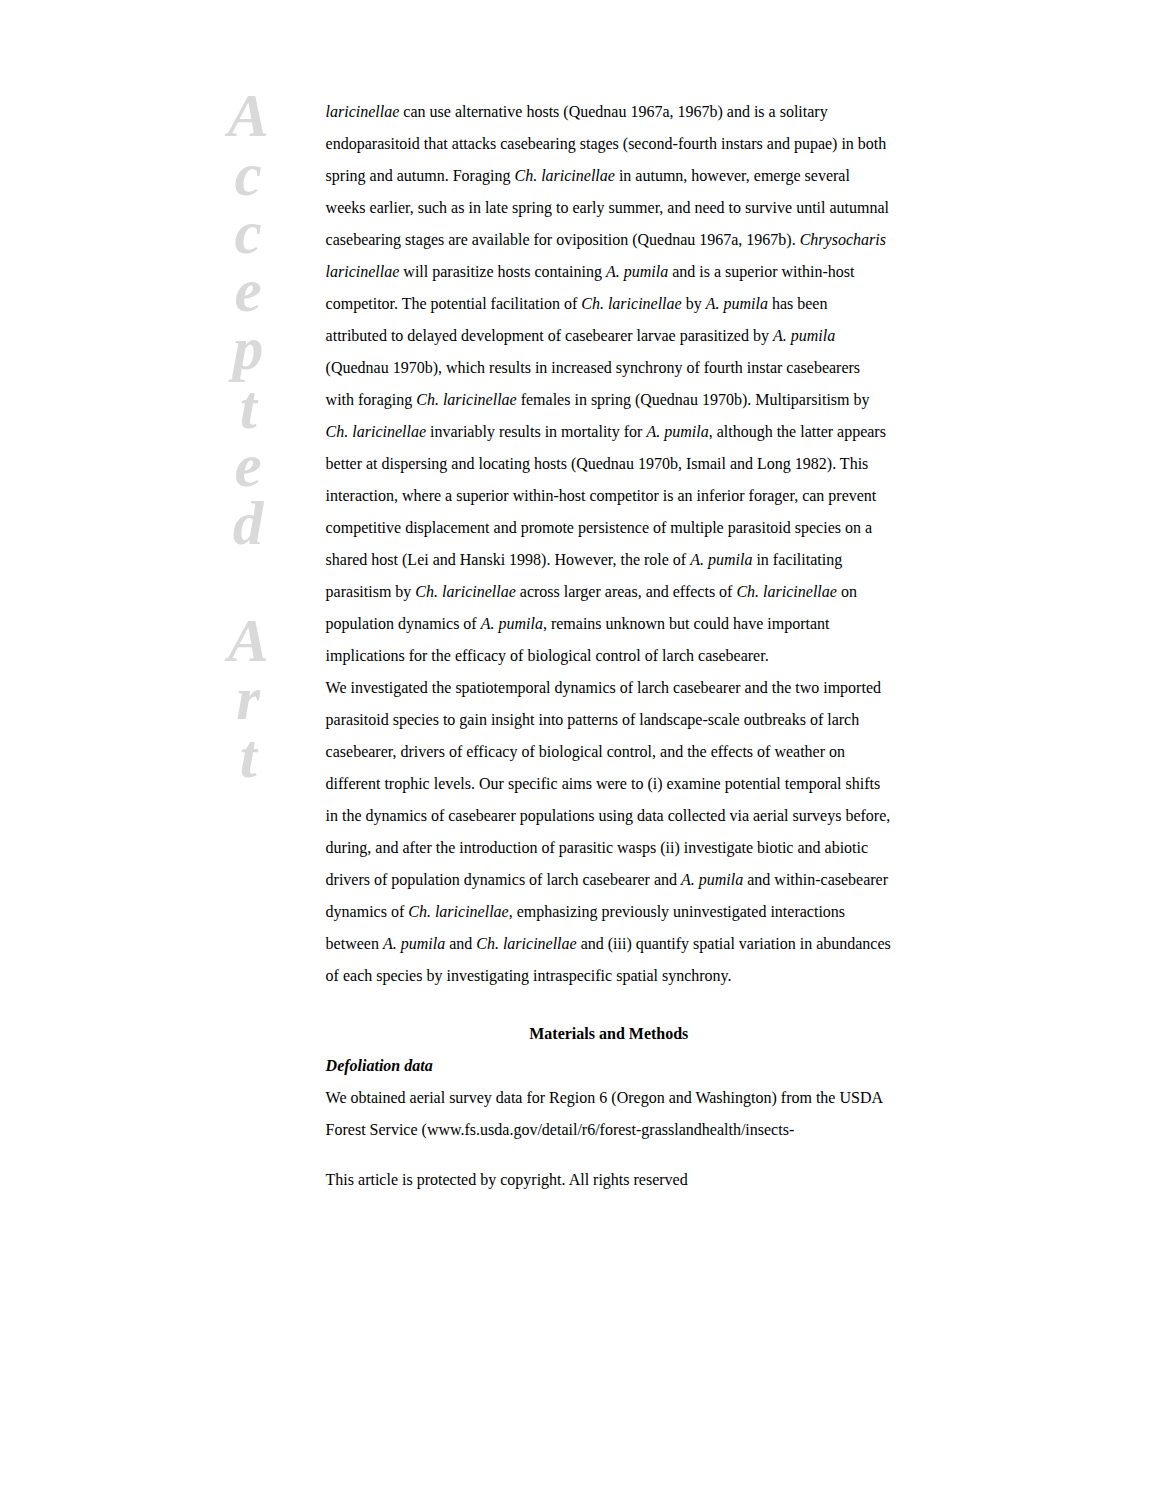Accepted Article
laricinellae can use alternative hosts (Quednau 1967a, 1967b) and is a solitary endoparasitoid that attacks casebearing stages (second-fourth instars and pupae) in both spring and autumn. Foraging Ch. laricinellae in autumn, however, emerge several weeks earlier, such as in late spring to early summer, and need to survive until autumnal casebearing stages are available for oviposition (Quednau 1967a, 1967b). Chrysocharis laricinellae will parasitize hosts containing A. pumila and is a superior within-host competitor. The potential facilitation of Ch. laricinellae by A. pumila has been attributed to delayed development of casebearer larvae parasitized by A. pumila (Quednau 1970b), which results in increased synchrony of fourth instar casebearers with foraging Ch. laricinellae females in spring (Quednau 1970b). Multiparsitism by Ch. laricinellae invariably results in mortality for A. pumila, although the latter appears better at dispersing and locating hosts (Quednau 1970b, Ismail and Long 1982). This interaction, where a superior within-host competitor is an inferior forager, can prevent competitive displacement and promote persistence of multiple parasitoid species on a shared host (Lei and Hanski 1998). However, the role of A. pumila in facilitating parasitism by Ch. laricinellae across larger areas, and effects of Ch. laricinellae on population dynamics of A. pumila, remains unknown but could have important implications for the efficacy of biological control of larch casebearer.
We investigated the spatiotemporal dynamics of larch casebearer and the two imported parasitoid species to gain insight into patterns of landscape-scale outbreaks of larch casebearer, drivers of efficacy of biological control, and the effects of weather on different trophic levels. Our specific aims were to (i) examine potential temporal shifts in the dynamics of casebearer populations using data collected via aerial surveys before, during, and after the introduction of parasitic wasps (ii) investigate biotic and abiotic drivers of population dynamics of larch casebearer and A. pumila and within-casebearer dynamics of Ch. laricinellae, emphasizing previously uninvestigated interactions between A. pumila and Ch. laricinellae and (iii) quantify spatial variation in abundances of each species by investigating intraspecific spatial synchrony.
Materials and Methods
Defoliation data
We obtained aerial survey data for Region 6 (Oregon and Washington) from the USDA Forest Service (www.fs.usda.gov/detail/r6/forest-grasslandhealth/insects-
This article is protected by copyright. All rights reserved